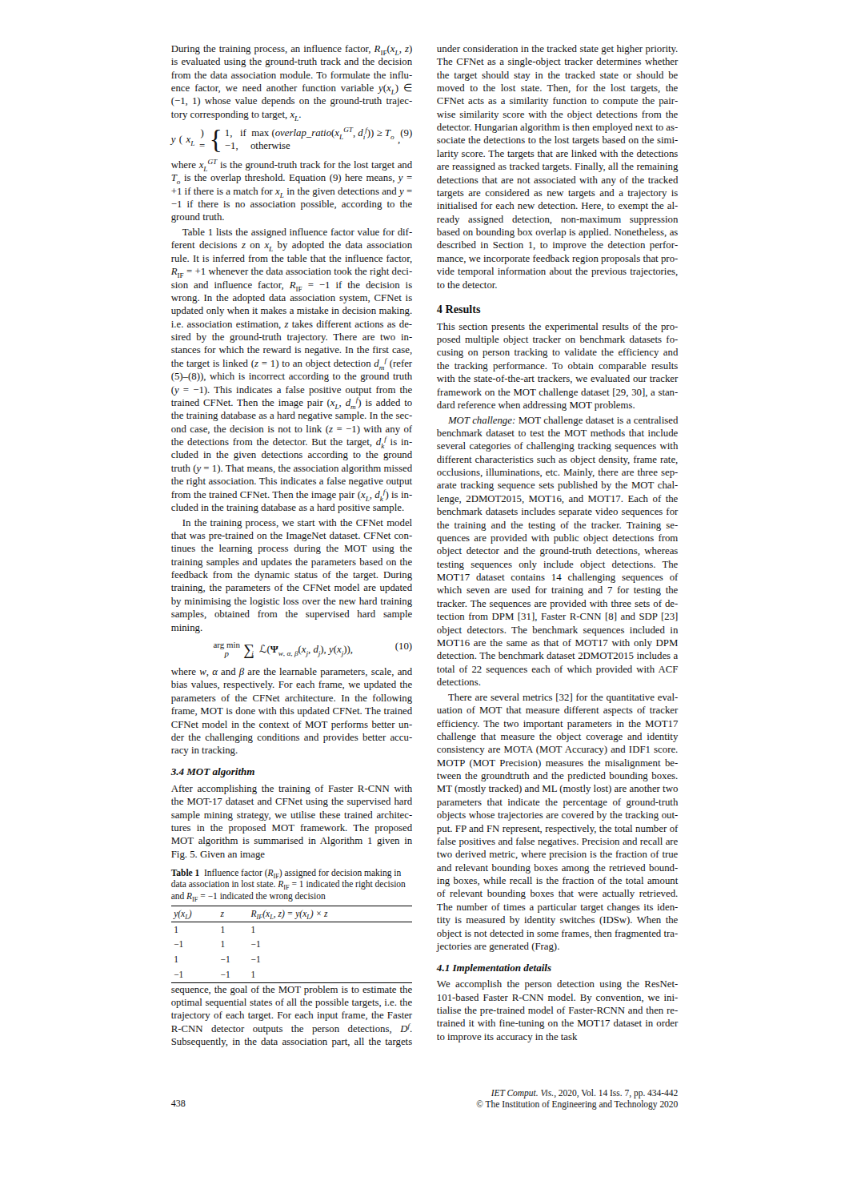During the training process, an influence factor, RIF(xL, z) is evaluated using the ground-truth track and the decision from the data association module. To formulate the influence factor, we need another function variable y(xL) ∈ (−1, 1) whose value depends on the ground-truth trajectory corresponding to target, xL.
(9) y(xL) = {
1, if max (overlap_ratio(xLGT, dif)) ≥ To
−1,otherwise
,
where xLGT is the ground-truth track for the lost target and To is the overlap threshold. Equation (9) here means, y = +1 if there is a match for xL in the given detections and y = −1 if there is no association possible, according to the ground truth.
Table 1 lists the assigned influence factor value for different decisions z on xL by adopted the data association rule. It is inferred from the table that the influence factor, RIF = +1 whenever the data association took the right decision and influence factor, RIF = −1 if the decision is wrong. In the adopted data association system, CFNet is updated only when it makes a mistake in decision making. i.e. association estimation, z takes different actions as desired by the ground-truth trajectory. There are two instances for which the reward is negative. In the first case, the target is linked (z = 1) to an object detection dmf (refer (5)–(8)), which is incorrect according to the ground truth (y = −1). This indicates a false positive output from the trained CFNet. Then the image pair (xL, dmf) is added to the training database as a hard negative sample. In the second case, the decision is not to link (z = −1) with any of the detections from the detector. But the target, dkf is included in the given detections according to the ground truth (y = 1). That means, the association algorithm missed the right association. This indicates a false negative output from the trained CFNet. Then the image pair (xL, dkf) is included in the training database as a hard positive sample.
In the training process, we start with the CFNet model that was pre-trained on the ImageNet dataset. CFNet continues the learning process during the MOT using the training samples and updates the parameters based on the feedback from the dynamic status of the target. During training, the parameters of the CFNet model are updated by minimising the logistic loss over the new hard training samples, obtained from the supervised hard sample mining.
(10)
arg min
p
∑j ℒ(Ψw, α, β(xj, dj), y(xj)),
where w, α and β are the learnable parameters, scale, and bias values, respectively. For each frame, we updated the parameters of the CFNet architecture. In the following frame, MOT is done with this updated CFNet. The trained CFNet model in the context of MOT performs better under the challenging conditions and provides better accuracy in tracking.
3.4 MOT algorithm
After accomplishing the training of Faster R-CNN with the MOT-17 dataset and CFNet using the supervised hard sample mining strategy, we utilise these trained architectures in the proposed MOT framework. The proposed MOT algorithm is summarised in Algorithm 1 given in Fig. 5. Given an image
Table 1 Influence factor ( R IF ) assigned for decision making in data association in lost state. R IF = 1 indicated the right decision and R IF = −1 indicated the wrong decision
| y ( x L ) | z | R IF ( x L , z ) = y ( x L ) × z |
| --- | --- | --- |
| 1 | 1 | 1 |
| −1 | 1 | −1 |
| 1 | −1 | −1 |
| −1 | −1 | 1 |
sequence, the goal of the MOT problem is to estimate the optimal sequential states of all the possible targets, i.e. the trajectory of each target. For each input frame, the Faster R-CNN detector outputs the person detections, Df. Subsequently, in the data association part, all the targets under consideration in the tracked state get higher priority. The CFNet as a single-object tracker determines whether the target should stay in the tracked state or should be moved to the lost state. Then, for the lost targets, the CFNet acts as a similarity function to compute the pairwise similarity score with the object detections from the detector. Hungarian algorithm is then employed next to associate the detections to the lost targets based on the similarity score. The targets that are linked with the detections are reassigned as tracked targets. Finally, all the remaining detections that are not associated with any of the tracked targets are considered as new targets and a trajectory is initialised for each new detection. Here, to exempt the already assigned detection, non-maximum suppression based on bounding box overlap is applied. Nonetheless, as described in Section 1, to improve the detection performance, we incorporate feedback region proposals that provide temporal information about the previous trajectories, to the detector.
4 Results
This section presents the experimental results of the proposed multiple object tracker on benchmark datasets focusing on person tracking to validate the efficiency and the tracking performance. To obtain comparable results with the state-of-the-art trackers, we evaluated our tracker framework on the MOT challenge dataset [29, 30], a standard reference when addressing MOT problems.
MOT challenge: MOT challenge dataset is a centralised benchmark dataset to test the MOT methods that include several categories of challenging tracking sequences with different characteristics such as object density, frame rate, occlusions, illuminations, etc. Mainly, there are three separate tracking sequence sets published by the MOT challenge, 2DMOT2015, MOT16, and MOT17. Each of the benchmark datasets includes separate video sequences for the training and the testing of the tracker. Training sequences are provided with public object detections from object detector and the ground-truth detections, whereas testing sequences only include object detections. The MOT17 dataset contains 14 challenging sequences of which seven are used for training and 7 for testing the tracker. The sequences are provided with three sets of detection from DPM [31], Faster R-CNN [8] and SDP [23] object detectors. The benchmark sequences included in MOT16 are the same as that of MOT17 with only DPM detection. The benchmark dataset 2DMOT2015 includes a total of 22 sequences each of which provided with ACF detections.
There are several metrics [32] for the quantitative evaluation of MOT that measure different aspects of tracker efficiency. The two important parameters in the MOT17 challenge that measure the object coverage and identity consistency are MOTA (MOT Accuracy) and IDF1 score. MOTP (MOT Precision) measures the misalignment between the groundtruth and the predicted bounding boxes. MT (mostly tracked) and ML (mostly lost) are another two parameters that indicate the percentage of ground-truth objects whose trajectories are covered by the tracking output. FP and FN represent, respectively, the total number of false positives and false negatives. Precision and recall are two derived metric, where precision is the fraction of true and relevant bounding boxes among the retrieved bounding boxes, while recall is the fraction of the total amount of relevant bounding boxes that were actually retrieved. The number of times a particular target changes its identity is measured by identity switches (IDSw). When the object is not detected in some frames, then fragmented trajectories are generated (Frag).
4.1 Implementation details
We accomplish the person detection using the ResNet-101-based Faster R-CNN model. By convention, we initialise the pre-trained model of Faster-RCNN and then retrained it with fine-tuning on the MOT17 dataset in order to improve its accuracy in the task
438
IET Comput. Vis., 2020, Vol. 14 Iss. 7, pp. 434-442
© The Institution of Engineering and Technology 2020